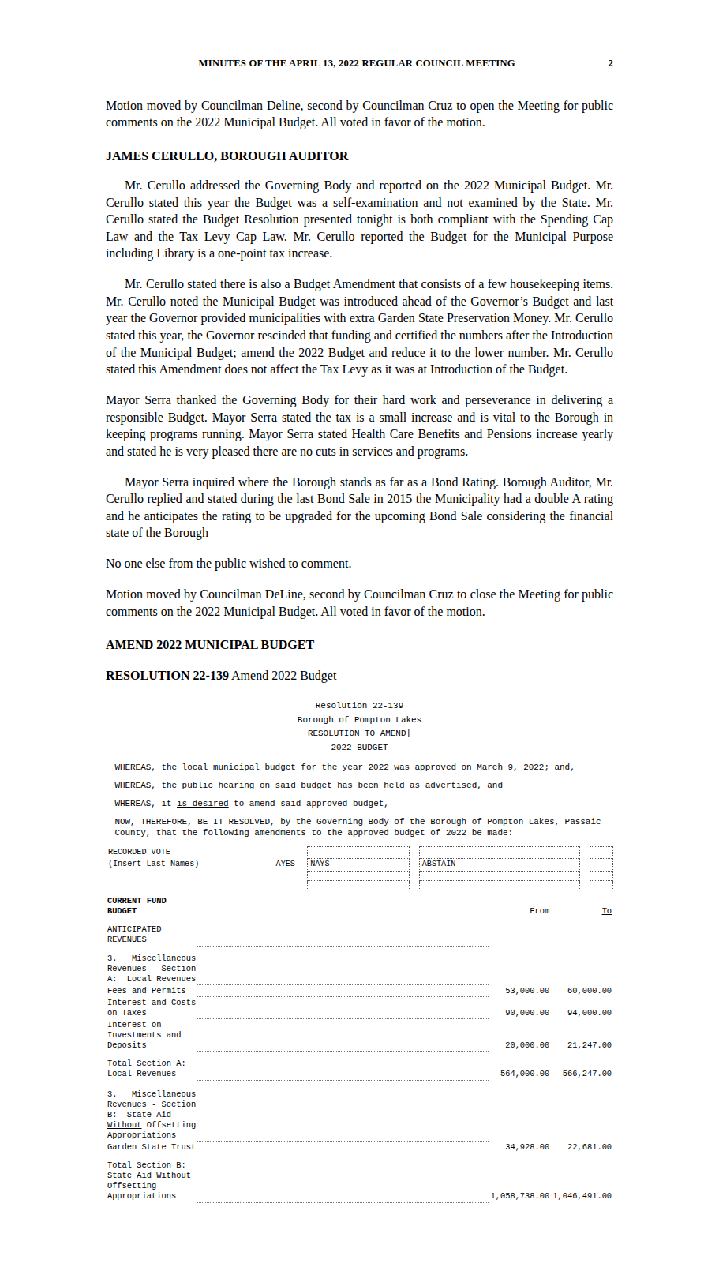MINUTES OF THE APRIL 13, 2022 REGULAR COUNCIL MEETING2
Motion moved by Councilman Deline, second by Councilman Cruz to open the Meeting for public comments on the 2022 Municipal Budget. All voted in favor of the motion.
JAMES CERULLO, BOROUGH AUDITOR
Mr. Cerullo addressed the Governing Body and reported on the 2022 Municipal Budget. Mr. Cerullo stated this year the Budget was a self-examination and not examined by the State. Mr. Cerullo stated the Budget Resolution presented tonight is both compliant with the Spending Cap Law and the Tax Levy Cap Law. Mr. Cerullo reported the Budget for the Municipal Purpose including Library is a one-point tax increase.
Mr. Cerullo stated there is also a Budget Amendment that consists of a few housekeeping items. Mr. Cerullo noted the Municipal Budget was introduced ahead of the Governor’s Budget and last year the Governor provided municipalities with extra Garden State Preservation Money. Mr. Cerullo stated this year, the Governor rescinded that funding and certified the numbers after the Introduction of the Municipal Budget; amend the 2022 Budget and reduce it to the lower number. Mr. Cerullo stated this Amendment does not affect the Tax Levy as it was at Introduction of the Budget.
Mayor Serra thanked the Governing Body for their hard work and perseverance in delivering a responsible Budget. Mayor Serra stated the tax is a small increase and is vital to the Borough in keeping programs running. Mayor Serra stated Health Care Benefits and Pensions increase yearly and stated he is very pleased there are no cuts in services and programs.
Mayor Serra inquired where the Borough stands as far as a Bond Rating. Borough Auditor, Mr. Cerullo replied and stated during the last Bond Sale in 2015 the Municipality had a double A rating and he anticipates the rating to be upgraded for the upcoming Bond Sale considering the financial state of the Borough
No one else from the public wished to comment.
Motion moved by Councilman DeLine, second by Councilman Cruz to close the Meeting for public comments on the 2022 Municipal Budget. All voted in favor of the motion.
AMEND 2022 MUNICIPAL BUDGET
RESOLUTION 22-139 Amend 2022 Budget
Resolution 22-139
Borough of Pompton Lakes
RESOLUTION TO AMEND|
2022 BUDGET
WHEREAS, the local municipal budget for the year 2022 was approved on March 9, 2022; and,
WHEREAS, the public hearing on said budget has been held as advertised, and
WHEREAS, it is desired to amend said approved budget,
NOW, THEREFORE, BE IT RESOLVED, by the Governing Body of the Borough of Pompton Lakes, Passaic County, that the following amendments to the approved budget of 2022 be made:
| RECORDED VOTE | | | | | | |
| (Insert Last Names) AYES | | NAYS | | ABSTAIN | | |
| CURRENT FUND BUDGET | | From | To |
| ANTICIPATED REVENUES | | | |
| 3. Miscellaneous Revenues - Section A: Local Revenues | | | |
| Fees and Permits | | 53,000.00 | 60,000.00 |
| Interest and Costs on Taxes | | 90,000.00 | 94,000.00 |
| Interest on Investments and Deposits | | 20,000.00 | 21,247.00 |
| Total Section A: Local Revenues | | 564,000.00 | 566,247.00 |
| 3. Miscellaneous Revenues - Section B: State Aid Without Offsetting Appropriations | | | |
| Garden State Trust | | 34,928.00 | 22,681.00 |
| Total Section B: State Aid Without Offsetting Appropriations | | 1,058,738.00 | 1,046,491.00 |